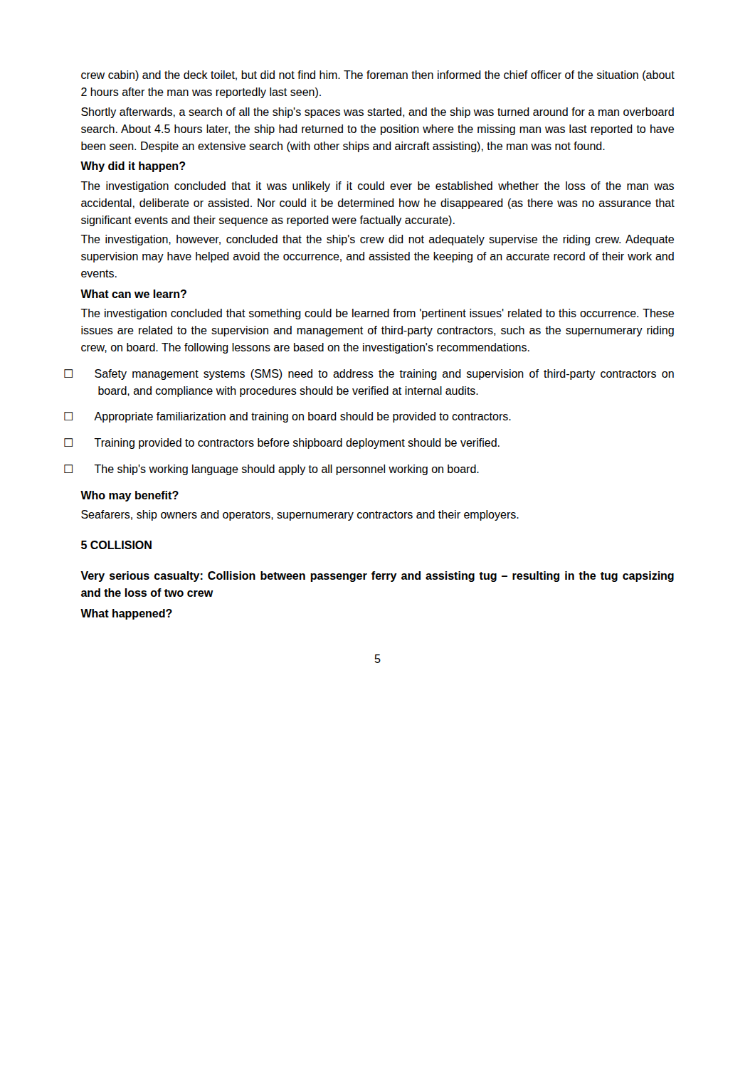crew cabin) and the deck toilet, but did not find him. The foreman then informed the chief officer of the situation (about 2 hours after the man was reportedly last seen).
Shortly afterwards, a search of all the ship's spaces was started, and the ship was turned around for a man overboard search. About 4.5 hours later, the ship had returned to the position where the missing man was last reported to have been seen. Despite an extensive search (with other ships and aircraft assisting), the man was not found.
Why did it happen?
The investigation concluded that it was unlikely if it could ever be established whether the loss of the man was accidental, deliberate or assisted. Nor could it be determined how he disappeared (as there was no assurance that significant events and their sequence as reported were factually accurate).
The investigation, however, concluded that the ship's crew did not adequately supervise the riding crew. Adequate supervision may have helped avoid the occurrence, and assisted the keeping of an accurate record of their work and events.
What can we learn?
The investigation concluded that something could be learned from 'pertinent issues' related to this occurrence. These issues are related to the supervision and management of third-party contractors, such as the supernumerary riding crew, on board. The following lessons are based on the investigation's recommendations.
☐Safety management systems (SMS) need to address the training and supervision of third-party contractors on board, and compliance with procedures should be verified at internal audits.
☐Appropriate familiarization and training on board should be provided to contractors.
☐Training provided to contractors before shipboard deployment should be verified.
☐The ship's working language should apply to all personnel working on board.
Who may benefit?
Seafarers, ship owners and operators, supernumerary contractors and their employers.
5 COLLISION
Very serious casualty: Collision between passenger ferry and assisting tug – resulting in the tug capsizing and the loss of two crew
What happened?
5